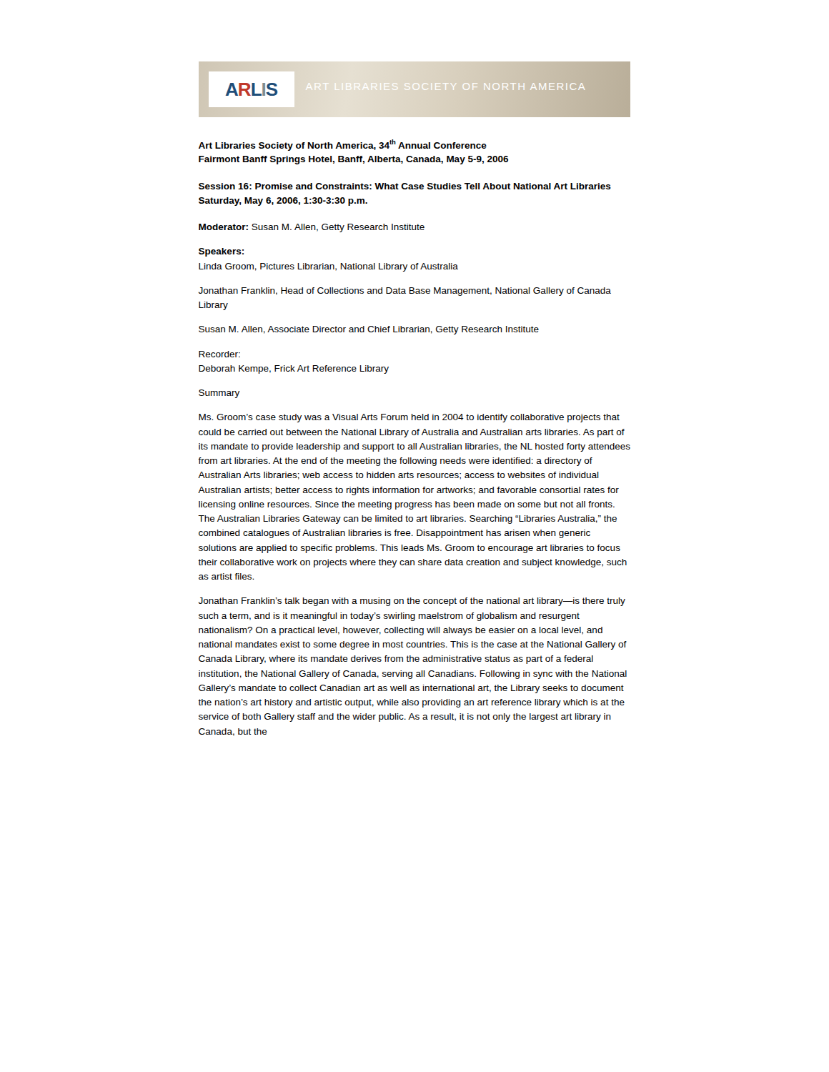ARLIS
Art Libraries Society of North America
Art Libraries Society of North America, 34th Annual Conference
Fairmont Banff Springs Hotel, Banff, Alberta, Canada, May 5-9, 2006
Session 16: Promise and Constraints: What Case Studies Tell About National Art Libraries
Saturday, May 6, 2006, 1:30-3:30 p.m.
Moderator: Susan M. Allen, Getty Research Institute
Speakers:
Linda Groom, Pictures Librarian, National Library of Australia
Jonathan Franklin, Head of Collections and Data Base Management, National Gallery of Canada Library
Susan M. Allen, Associate Director and Chief Librarian, Getty Research Institute
Recorder:
Deborah Kempe, Frick Art Reference Library
Summary
Ms. Groom’s case study was a Visual Arts Forum held in 2004 to identify collaborative projects that could be carried out between the National Library of Australia and Australian arts libraries. As part of its mandate to provide leadership and support to all Australian libraries, the NL hosted forty attendees from art libraries. At the end of the meeting the following needs were identified: a directory of Australian Arts libraries; web access to hidden arts resources; access to websites of individual Australian artists; better access to rights information for artworks; and favorable consortial rates for licensing online resources. Since the meeting progress has been made on some but not all fronts. The Australian Libraries Gateway can be limited to art libraries. Searching “Libraries Australia,” the combined catalogues of Australian libraries is free. Disappointment has arisen when generic solutions are applied to specific problems. This leads Ms. Groom to encourage art libraries to focus their collaborative work on projects where they can share data creation and subject knowledge, such as artist files.
Jonathan Franklin’s talk began with a musing on the concept of the national art library—is there truly such a term, and is it meaningful in today’s swirling maelstrom of globalism and resurgent nationalism? On a practical level, however, collecting will always be easier on a local level, and national mandates exist to some degree in most countries. This is the case at the National Gallery of Canada Library, where its mandate derives from the administrative status as part of a federal institution, the National Gallery of Canada, serving all Canadians. Following in sync with the National Gallery’s mandate to collect Canadian art as well as international art, the Library seeks to document the nation’s art history and artistic output, while also providing an art reference library which is at the service of both Gallery staff and the wider public. As a result, it is not only the largest art library in Canada, but the